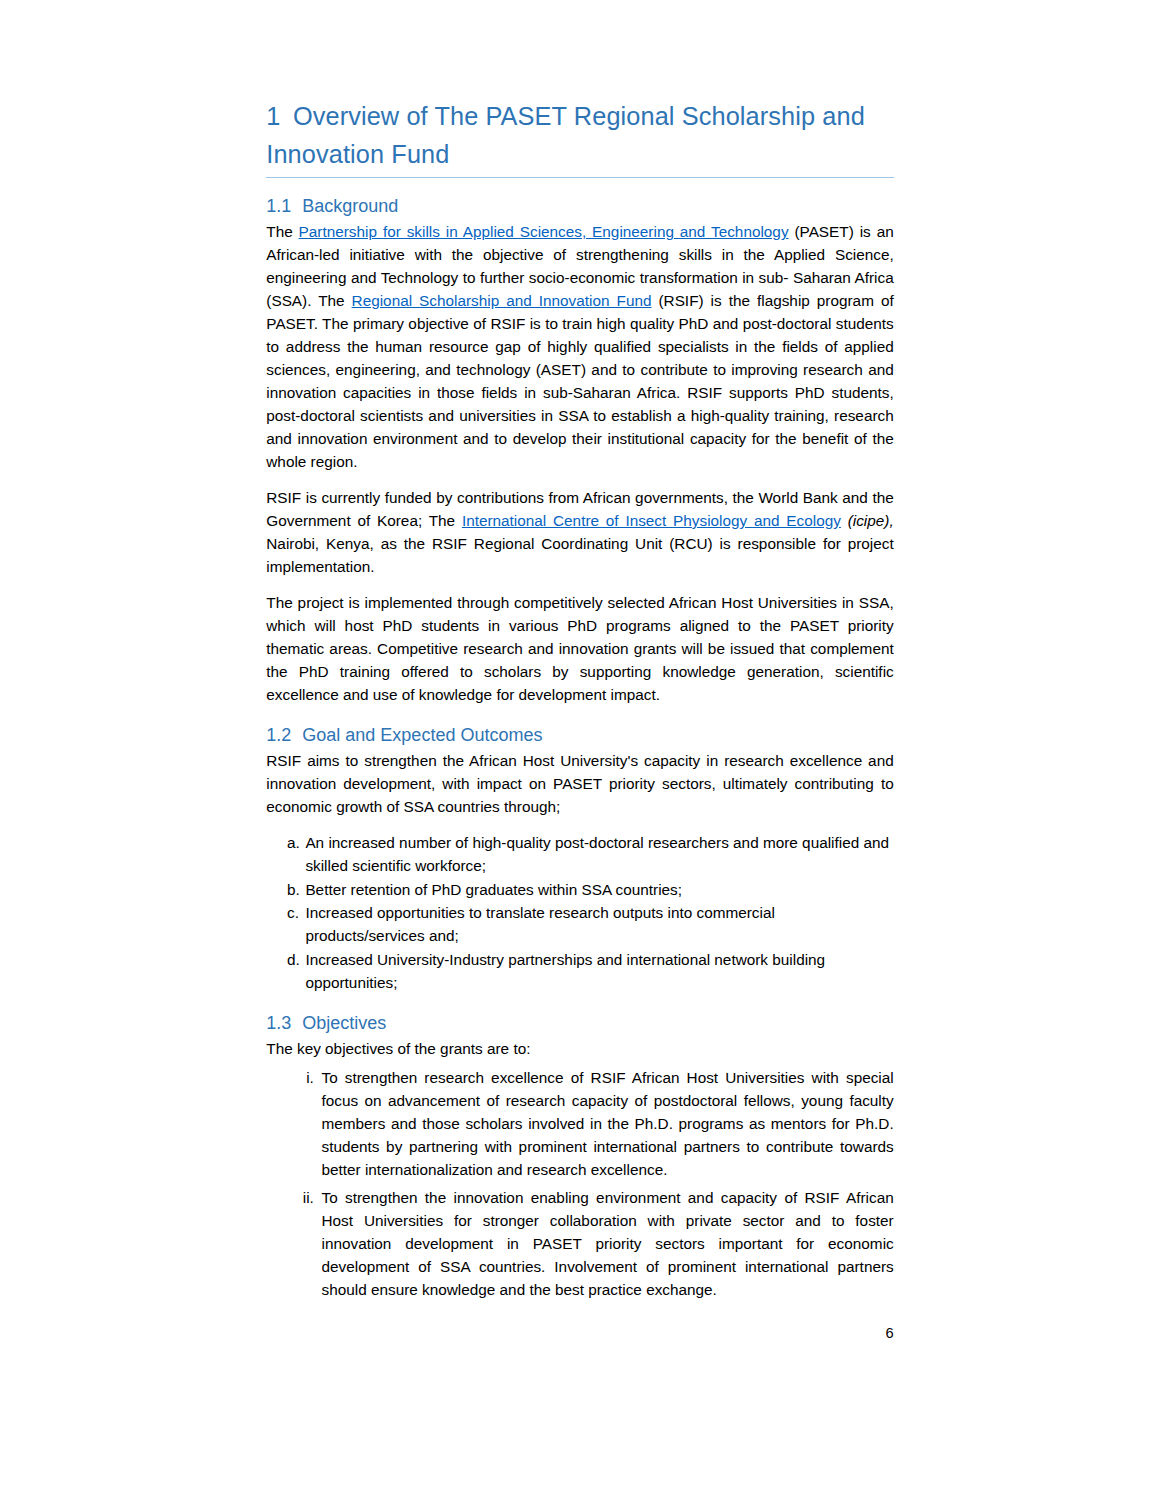1 Overview of The PASET Regional Scholarship and Innovation Fund
1.1 Background
The Partnership for skills in Applied Sciences, Engineering and Technology (PASET) is an African-led initiative with the objective of strengthening skills in the Applied Science, engineering and Technology to further socio-economic transformation in sub- Saharan Africa (SSA). The Regional Scholarship and Innovation Fund (RSIF) is the flagship program of PASET. The primary objective of RSIF is to train high quality PhD and post-doctoral students to address the human resource gap of highly qualified specialists in the fields of applied sciences, engineering, and technology (ASET) and to contribute to improving research and innovation capacities in those fields in sub-Saharan Africa. RSIF supports PhD students, post-doctoral scientists and universities in SSA to establish a high-quality training, research and innovation environment and to develop their institutional capacity for the benefit of the whole region.
RSIF is currently funded by contributions from African governments, the World Bank and the Government of Korea; The International Centre of Insect Physiology and Ecology (icipe), Nairobi, Kenya, as the RSIF Regional Coordinating Unit (RCU) is responsible for project implementation.
The project is implemented through competitively selected African Host Universities in SSA, which will host PhD students in various PhD programs aligned to the PASET priority thematic areas. Competitive research and innovation grants will be issued that complement the PhD training offered to scholars by supporting knowledge generation, scientific excellence and use of knowledge for development impact.
1.2 Goal and Expected Outcomes
RSIF aims to strengthen the African Host University's capacity in research excellence and innovation development, with impact on PASET priority sectors, ultimately contributing to economic growth of SSA countries through;
a. An increased number of high-quality post-doctoral researchers and more qualified and skilled scientific workforce;
b. Better retention of PhD graduates within SSA countries;
c. Increased opportunities to translate research outputs into commercial products/services and;
d. Increased University-Industry partnerships and international network building opportunities;
1.3 Objectives
The key objectives of the grants are to:
i. To strengthen research excellence of RSIF African Host Universities with special focus on advancement of research capacity of postdoctoral fellows, young faculty members and those scholars involved in the Ph.D. programs as mentors for Ph.D. students by partnering with prominent international partners to contribute towards better internationalization and research excellence.
ii. To strengthen the innovation enabling environment and capacity of RSIF African Host Universities for stronger collaboration with private sector and to foster innovation development in PASET priority sectors important for economic development of SSA countries. Involvement of prominent international partners should ensure knowledge and the best practice exchange.
6